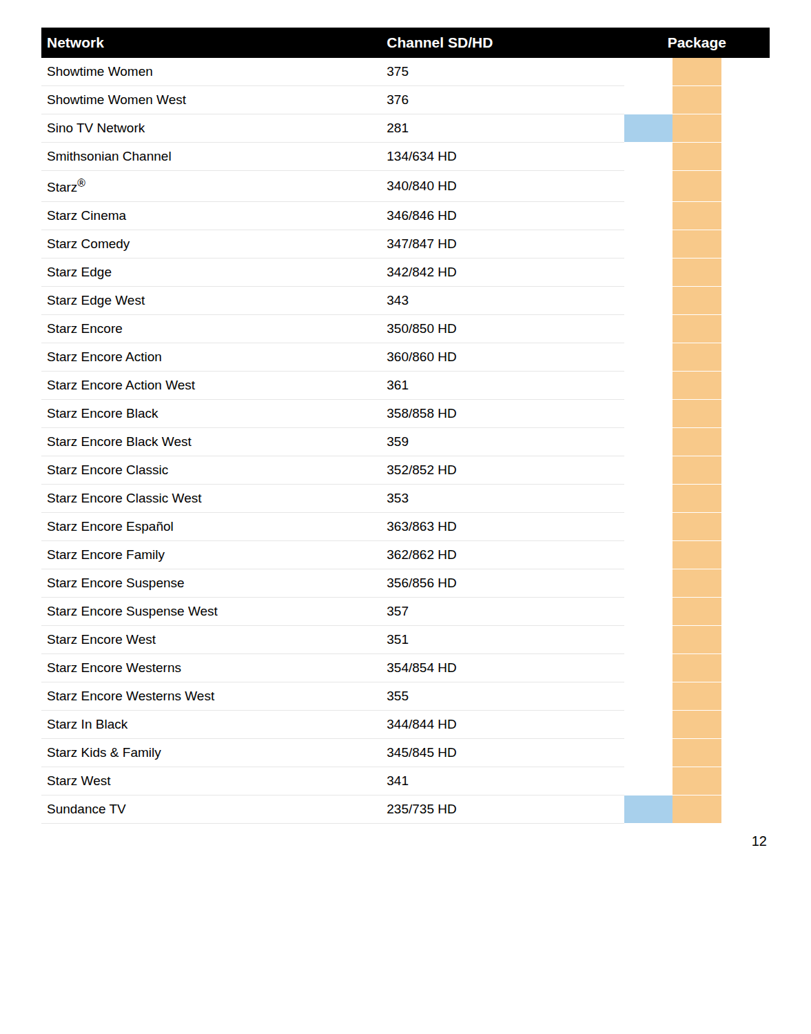| Network | Channel SD/HD | Package |
| --- | --- | --- |
| Showtime Women | 375 | | | |
| Showtime Women West | 376 | | | |
| Sino TV Network | 281 | | | |
| Smithsonian Channel | 134/634 HD | | | |
| Starz ® | 340/840 HD | | | |
| Starz Cinema | 346/846 HD | | | |
| Starz Comedy | 347/847 HD | | | |
| Starz Edge | 342/842 HD | | | |
| Starz Edge West | 343 | | | |
| Starz Encore | 350/850 HD | | | |
| Starz Encore Action | 360/860 HD | | | |
| Starz Encore Action West | 361 | | | |
| Starz Encore Black | 358/858 HD | | | |
| Starz Encore Black West | 359 | | | |
| Starz Encore Classic | 352/852 HD | | | |
| Starz Encore Classic West | 353 | | | |
| Starz Encore Español | 363/863 HD | | | |
| Starz Encore Family | 362/862 HD | | | |
| Starz Encore Suspense | 356/856 HD | | | |
| Starz Encore Suspense West | 357 | | | |
| Starz Encore West | 351 | | | |
| Starz Encore Westerns | 354/854 HD | | | |
| Starz Encore Westerns West | 355 | | | |
| Starz In Black | 344/844 HD | | | |
| Starz Kids & Family | 345/845 HD | | | |
| Starz West | 341 | | | |
| Sundance TV | 235/735 HD | | | |
12